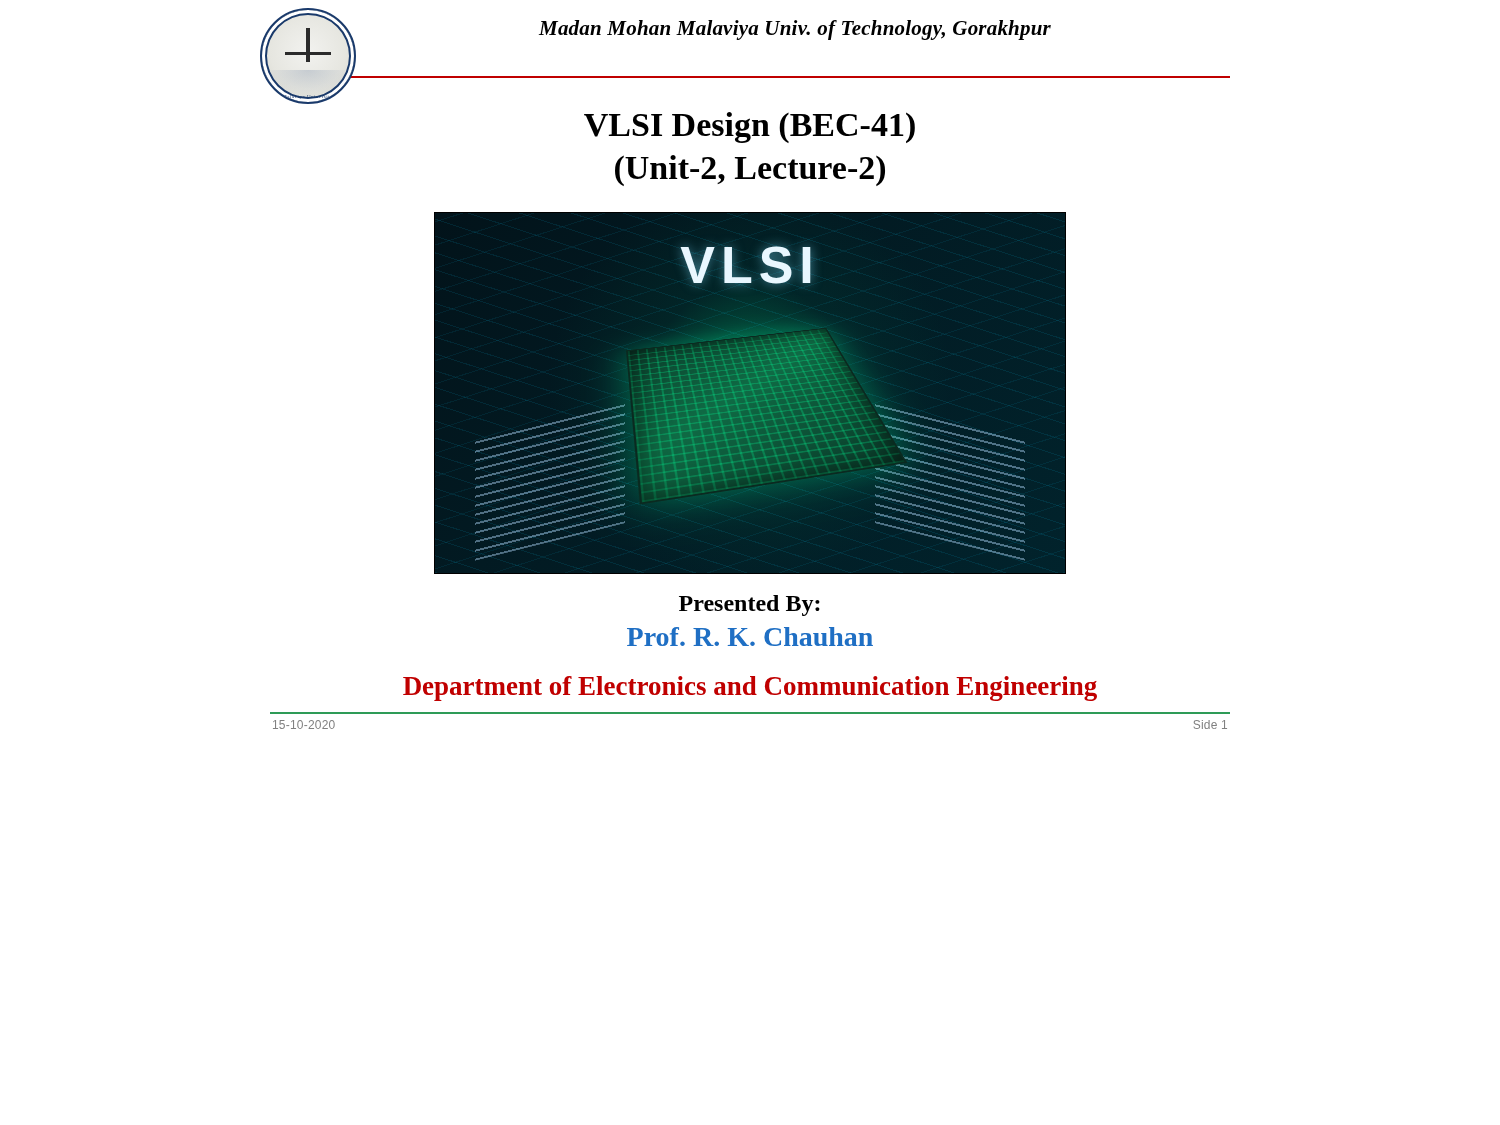Madan Mohan Malaviya University of Technology
Madan Mohan Malaviya Univ. of Technology, Gorakhpur
VLSI Design (BEC-41) (Unit-2, Lecture-2)
VLSI
Presented By:
Prof. R. K. Chauhan
Department of Electronics and Communication Engineering
15-10-2020
Side 1